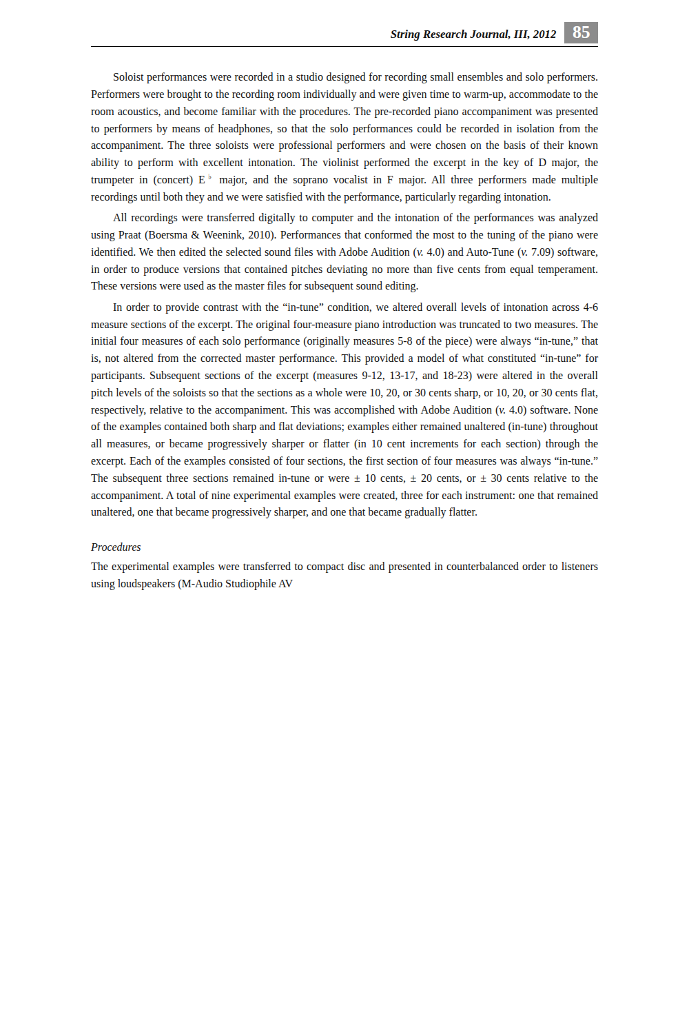String Research Journal, III, 2012 85
Soloist performances were recorded in a studio designed for recording small ensembles and solo performers. Performers were brought to the recording room individually and were given time to warm-up, accommodate to the room acoustics, and become familiar with the procedures. The pre-recorded piano accompaniment was presented to performers by means of headphones, so that the solo performances could be recorded in isolation from the accompaniment. The three soloists were professional performers and were chosen on the basis of their known ability to perform with excellent intonation. The violinist performed the excerpt in the key of D major, the trumpeter in (concert) E♭ major, and the soprano vocalist in F major. All three performers made multiple recordings until both they and we were satisfied with the performance, particularly regarding intonation.
All recordings were transferred digitally to computer and the intonation of the performances was analyzed using Praat (Boersma & Weenink, 2010). Performances that conformed the most to the tuning of the piano were identified. We then edited the selected sound files with Adobe Audition (v. 4.0) and Auto-Tune (v. 7.09) software, in order to produce versions that contained pitches deviating no more than five cents from equal temperament. These versions were used as the master files for subsequent sound editing.
In order to provide contrast with the “in-tune” condition, we altered overall levels of intonation across 4-6 measure sections of the excerpt. The original four-measure piano introduction was truncated to two measures. The initial four measures of each solo performance (originally measures 5-8 of the piece) were always “in-tune,” that is, not altered from the corrected master performance. This provided a model of what constituted “in-tune” for participants. Subsequent sections of the excerpt (measures 9-12, 13-17, and 18-23) were altered in the overall pitch levels of the soloists so that the sections as a whole were 10, 20, or 30 cents sharp, or 10, 20, or 30 cents flat, respectively, relative to the accompaniment. This was accomplished with Adobe Audition (v. 4.0) software. None of the examples contained both sharp and flat deviations; examples either remained unaltered (in-tune) throughout all measures, or became progressively sharper or flatter (in 10 cent increments for each section) through the excerpt. Each of the examples consisted of four sections, the first section of four measures was always “in-tune.” The subsequent three sections remained in-tune or were ± 10 cents, ± 20 cents, or ± 30 cents relative to the accompaniment. A total of nine experimental examples were created, three for each instrument: one that remained unaltered, one that became progressively sharper, and one that became gradually flatter.
Procedures
The experimental examples were transferred to compact disc and presented in counterbalanced order to listeners using loudspeakers (M-Audio Studiophile AV